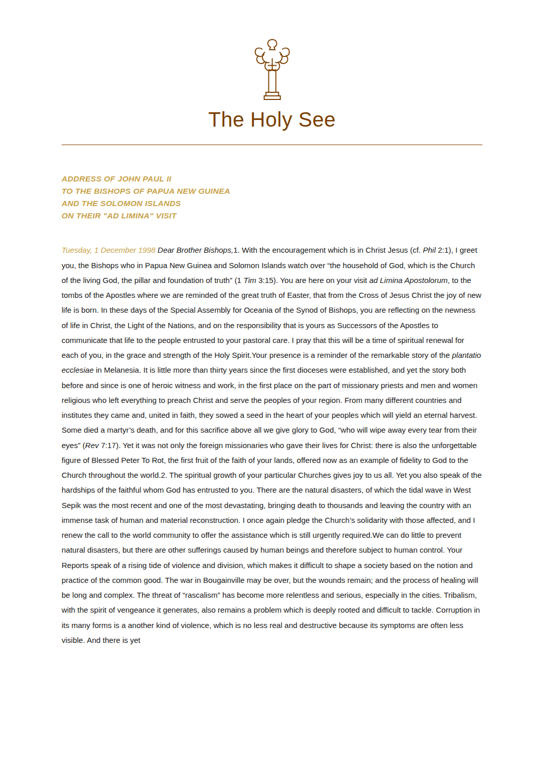The Holy See
Address of John Paul II
to the Bishops of Papua New Guinea
and the Solomon Islands
on their "Ad Limina" visit
Tuesday, 1 December 1998 Dear Brother Bishops, 1. With the encouragement which is in Christ Jesus (cf. Phil 2:1), I greet you, the Bishops who in Papua New Guinea and Solomon Islands watch over “the household of God, which is the Church of the living God, the pillar and foundation of truth” (1 Tim 3:15). You are here on your visit ad Limina Apostolorum, to the tombs of the Apostles where we are reminded of the great truth of Easter, that from the Cross of Jesus Christ the joy of new life is born. In these days of the Special Assembly for Oceania of the Synod of Bishops, you are reflecting on the newness of life in Christ, the Light of the Nations, and on the responsibility that is yours as Successors of the Apostles to communicate that life to the people entrusted to your pastoral care. I pray that this will be a time of spiritual renewal for each of you, in the grace and strength of the Holy Spirit.Your presence is a reminder of the remarkable story of the plantatio ecclesiae in Melanesia. It is little more than thirty years since the first dioceses were established, and yet the story both before and since is one of heroic witness and work, in the first place on the part of missionary priests and men and women religious who left everything to preach Christ and serve the peoples of your region. From many different countries and institutes they came and, united in faith, they sowed a seed in the heart of your peoples which will yield an eternal harvest. Some died a martyr’s death, and for this sacrifice above all we give glory to God, “who will wipe away every tear from their eyes” (Rev 7:17). Yet it was not only the foreign missionaries who gave their lives for Christ: there is also the unforgettable figure of Blessed Peter To Rot, the first fruit of the faith of your lands, offered now as an example of fidelity to God to the Church throughout the world.2. The spiritual growth of your particular Churches gives joy to us all. Yet you also speak of the hardships of the faithful whom God has entrusted to you. There are the natural disasters, of which the tidal wave in West Sepik was the most recent and one of the most devastating, bringing death to thousands and leaving the country with an immense task of human and material reconstruction. I once again pledge the Church’s solidarity with those affected, and I renew the call to the world community to offer the assistance which is still urgently required.We can do little to prevent natural disasters, but there are other sufferings caused by human beings and therefore subject to human control. Your Reports speak of a rising tide of violence and division, which makes it difficult to shape a society based on the notion and practice of the common good. The war in Bougainville may be over, but the wounds remain; and the process of healing will be long and complex. The threat of “rascalism” has become more relentless and serious, especially in the cities. Tribalism, with the spirit of vengeance it generates, also remains a problem which is deeply rooted and difficult to tackle. Corruption in its many forms is a another kind of violence, which is no less real and destructive because its symptoms are often less visible. And there is yet